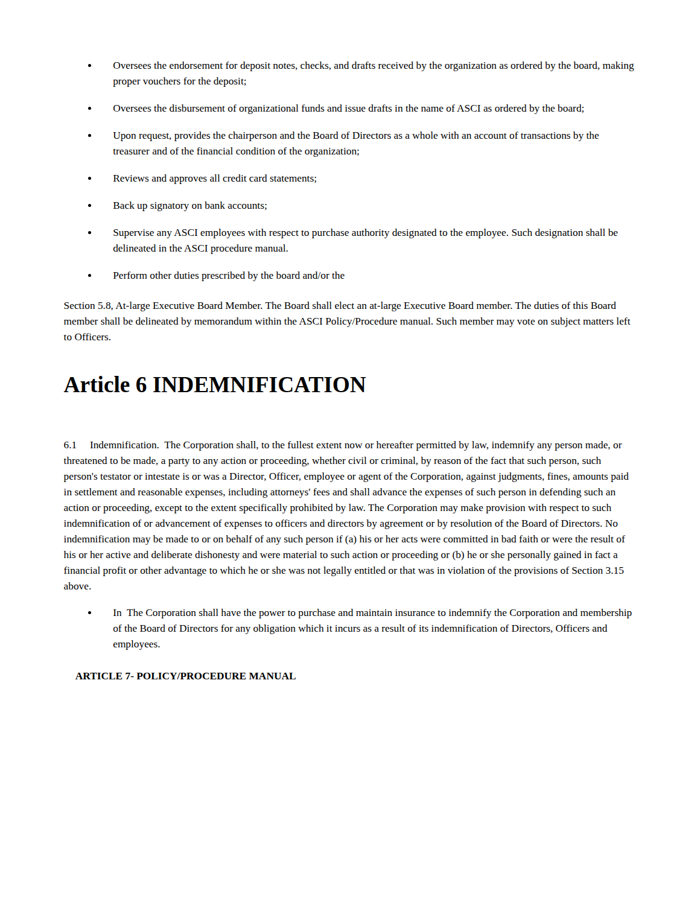Oversees the endorsement for deposit notes, checks, and drafts received by the organization as ordered by the board, making proper vouchers for the deposit;
Oversees the disbursement of organizational funds and issue drafts in the name of ASCI as ordered by the board;
Upon request, provides the chairperson and the Board of Directors as a whole with an account of transactions by the treasurer and of the financial condition of the organization;
Reviews and approves all credit card statements;
Back up signatory on bank accounts;
Supervise any ASCI employees with respect to purchase authority designated to the employee. Such designation shall be delineated in the ASCI procedure manual.
Perform other duties prescribed by the board and/or the
Section 5.8, At-large Executive Board Member. The Board shall elect an at-large Executive Board member. The duties of this Board member shall be delineated by memorandum within the ASCI Policy/Procedure manual. Such member may vote on subject matters left to Officers.
Article 6 INDEMNIFICATION
6.1 Indemnification. The Corporation shall, to the fullest extent now or hereafter permitted by law, indemnify any person made, or threatened to be made, a party to any action or proceeding, whether civil or criminal, by reason of the fact that such person, such person's testator or intestate is or was a Director, Officer, employee or agent of the Corporation, against judgments, fines, amounts paid in settlement and reasonable expenses, including attorneys' fees and shall advance the expenses of such person in defending such an action or proceeding, except to the extent specifically prohibited by law. The Corporation may make provision with respect to such indemnification of or advancement of expenses to officers and directors by agreement or by resolution of the Board of Directors. No indemnification may be made to or on behalf of any such person if (a) his or her acts were committed in bad faith or were the result of his or her active and deliberate dishonesty and were material to such action or proceeding or (b) he or she personally gained in fact a financial profit or other advantage to which he or she was not legally entitled or that was in violation of the provisions of Section 3.15 above.
In The Corporation shall have the power to purchase and maintain insurance to indemnify the Corporation and membership of the Board of Directors for any obligation which it incurs as a result of its indemnification of Directors, Officers and employees.
ARTICLE 7- POLICY/PROCEDURE MANUAL